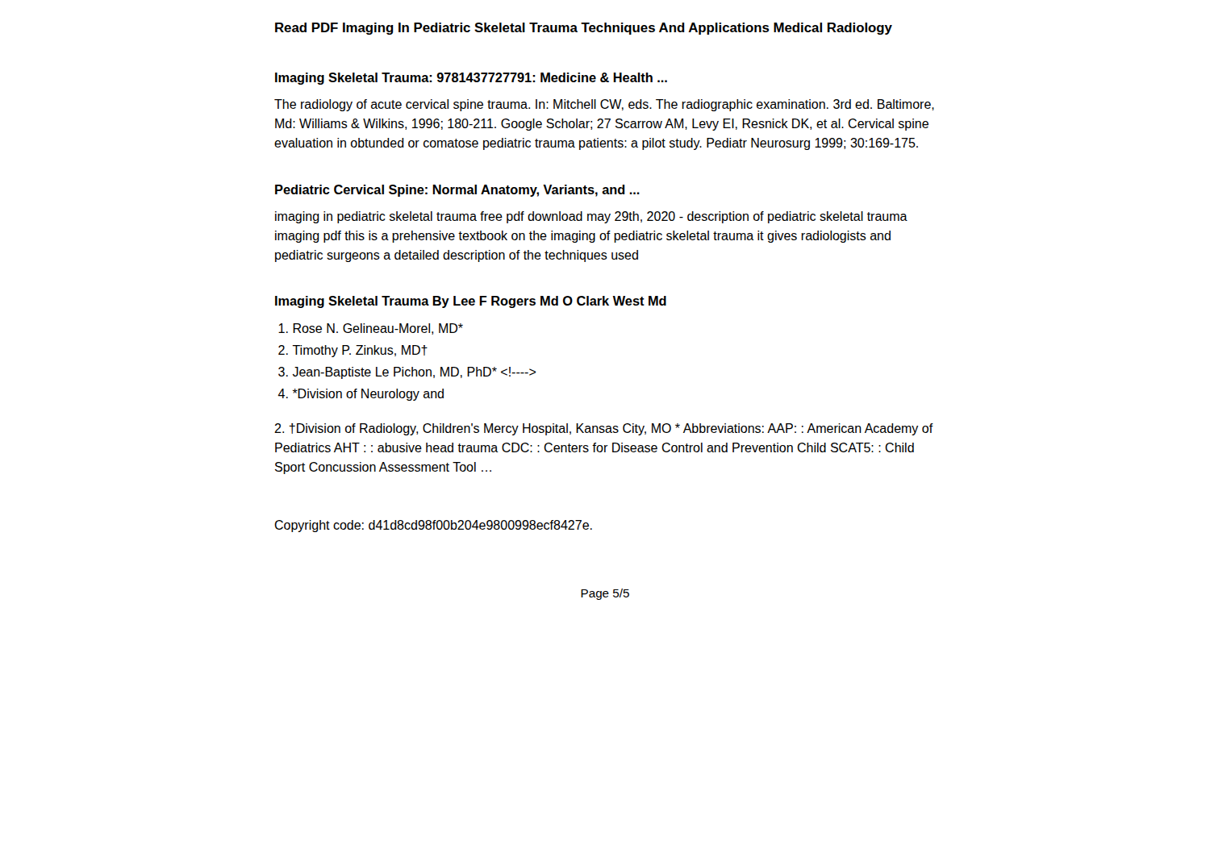Read PDF Imaging In Pediatric Skeletal Trauma Techniques And Applications Medical Radiology
Imaging Skeletal Trauma: 9781437727791: Medicine & Health ...
The radiology of acute cervical spine trauma. In: Mitchell CW, eds. The radiographic examination. 3rd ed. Baltimore, Md: Williams & Wilkins, 1996; 180-211. Google Scholar; 27 Scarrow AM, Levy EI, Resnick DK, et al. Cervical spine evaluation in obtunded or comatose pediatric trauma patients: a pilot study. Pediatr Neurosurg 1999; 30:169-175.
Pediatric Cervical Spine: Normal Anatomy, Variants, and ...
imaging in pediatric skeletal trauma free pdf download may 29th, 2020 - description of pediatric skeletal trauma imaging pdf this is a prehensive textbook on the imaging of pediatric skeletal trauma it gives radiologists and pediatric surgeons a detailed description of the techniques used
Imaging Skeletal Trauma By Lee F Rogers Md O Clark West Md
Rose N. Gelineau-Morel, MD*
Timothy P. Zinkus, MD†
Jean-Baptiste Le Pichon, MD, PhD* <!---->
*Division of Neurology and
2. †Division of Radiology, Children's Mercy Hospital, Kansas City, MO * Abbreviations: AAP: : American Academy of Pediatrics AHT : : abusive head trauma CDC: : Centers for Disease Control and Prevention Child SCAT5: : Child Sport Concussion Assessment Tool …
Copyright code: d41d8cd98f00b204e9800998ecf8427e.
Page 5/5